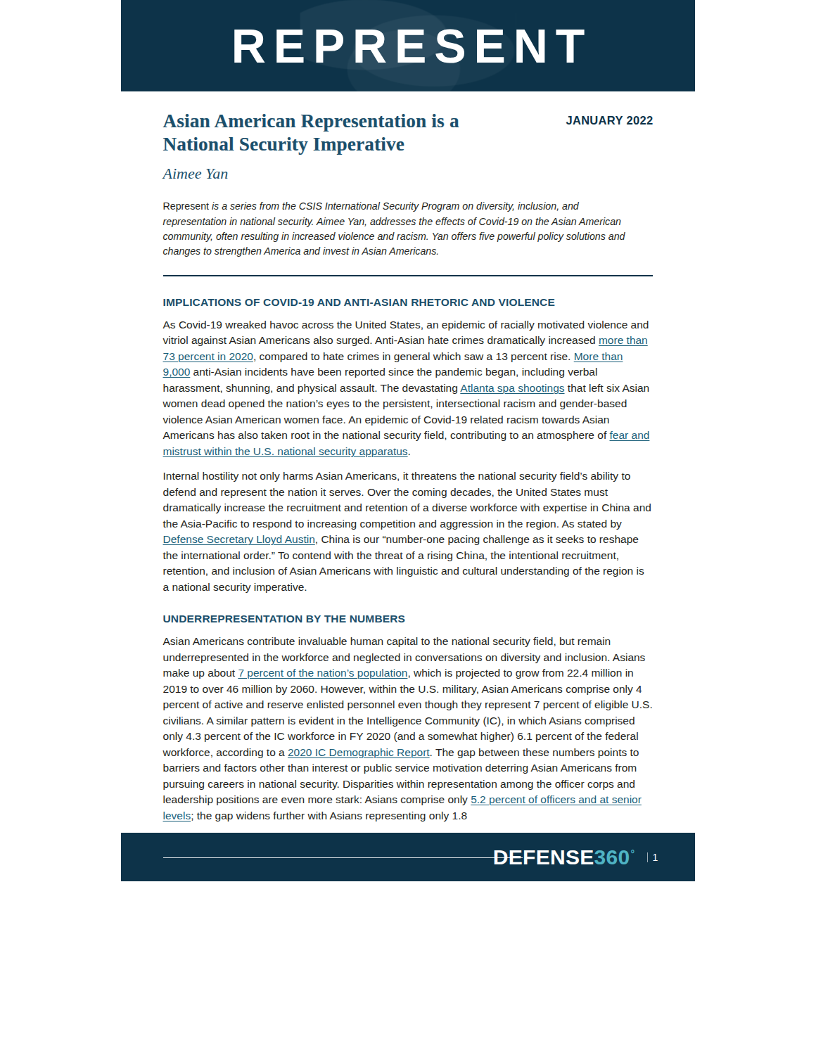REPRESENT
Asian American Representation is a National Security Imperative
JANUARY 2022
Aimee Yan
Represent is a series from the CSIS International Security Program on diversity, inclusion, and representation in national security. Aimee Yan, addresses the effects of Covid-19 on the Asian American community, often resulting in increased violence and racism. Yan offers five powerful policy solutions and changes to strengthen America and invest in Asian Americans.
Implications of Covid-19 and Anti-Asian Rhetoric and Violence
As Covid-19 wreaked havoc across the United States, an epidemic of racially motivated violence and vitriol against Asian Americans also surged. Anti-Asian hate crimes dramatically increased more than 73 percent in 2020, compared to hate crimes in general which saw a 13 percent rise. More than 9,000 anti-Asian incidents have been reported since the pandemic began, including verbal harassment, shunning, and physical assault. The devastating Atlanta spa shootings that left six Asian women dead opened the nation’s eyes to the persistent, intersectional racism and gender-based violence Asian American women face. An epidemic of Covid-19 related racism towards Asian Americans has also taken root in the national security field, contributing to an atmosphere of fear and mistrust within the U.S. national security apparatus.
Internal hostility not only harms Asian Americans, it threatens the national security field’s ability to defend and represent the nation it serves. Over the coming decades, the United States must dramatically increase the recruitment and retention of a diverse workforce with expertise in China and the Asia-Pacific to respond to increasing competition and aggression in the region. As stated by Defense Secretary Lloyd Austin, China is our “number-one pacing challenge as it seeks to reshape the international order.” To contend with the threat of a rising China, the intentional recruitment, retention, and inclusion of Asian Americans with linguistic and cultural understanding of the region is a national security imperative.
Underrepresentation by the Numbers
Asian Americans contribute invaluable human capital to the national security field, but remain underrepresented in the workforce and neglected in conversations on diversity and inclusion. Asians make up about 7 percent of the nation’s population, which is projected to grow from 22.4 million in 2019 to over 46 million by 2060. However, within the U.S. military, Asian Americans comprise only 4 percent of active and reserve enlisted personnel even though they represent 7 percent of eligible U.S. civilians. A similar pattern is evident in the Intelligence Community (IC), in which Asians comprised only 4.3 percent of the IC workforce in FY 2020 (and a somewhat higher) 6.1 percent of the federal workforce, according to a 2020 IC Demographic Report. The gap between these numbers points to barriers and factors other than interest or public service motivation deterring Asian Americans from pursuing careers in national security. Disparities within representation among the officer corps and leadership positions are even more stark: Asians comprise only 5.2 percent of officers and at senior levels; the gap widens further with Asians representing only 1.8
DEFENSE 360° 1